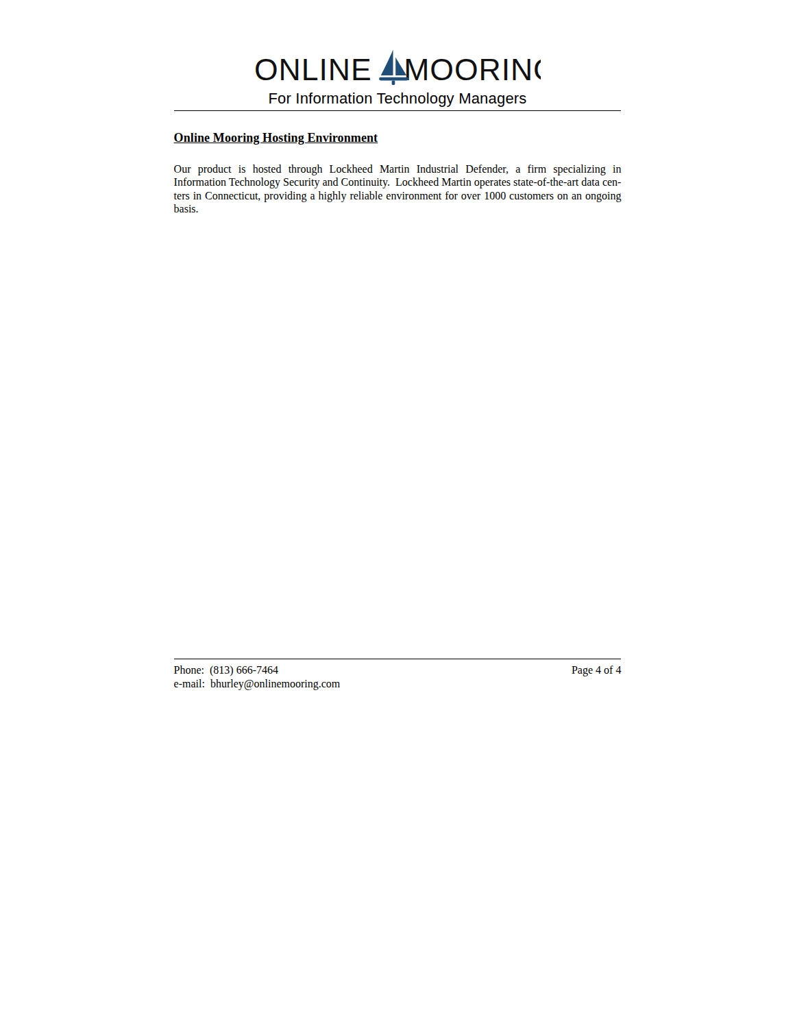For Information Technology Managers
Online Mooring Hosting Environment
Our product is hosted through Lockheed Martin Industrial Defender, a firm specializing in Information Technology Security and Continuity. Lockheed Martin operates state-of-the-art data centers in Connecticut, providing a highly reliable environment for over 1000 customers on an ongoing basis.
Phone: (813) 666-7464
e-mail: bhurley@onlinemooring.com
Page 4 of 4